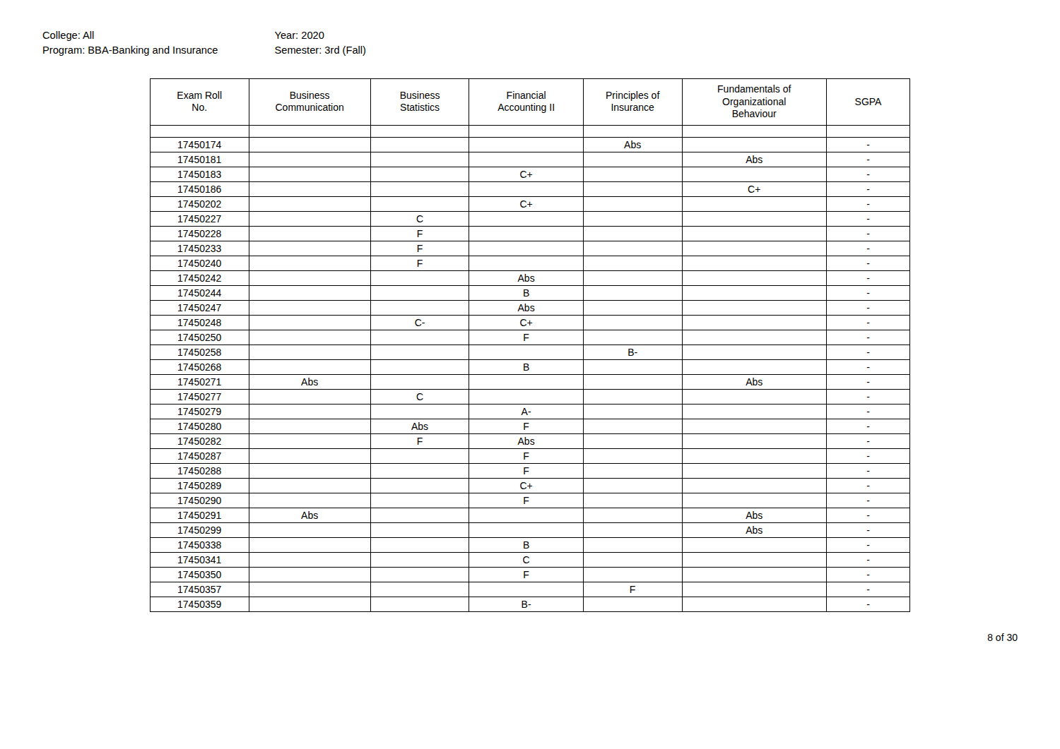College: All
Program: BBA-Banking and Insurance
Year: 2020
Semester: 3rd (Fall)
| Exam Roll No. | Business Communication | Business Statistics | Financial Accounting II | Principles of Insurance | Fundamentals of Organizational Behaviour | SGPA |
| --- | --- | --- | --- | --- | --- | --- |
| 17450174 | | | | Abs | | - |
| 17450181 | | | | | Abs | - |
| 17450183 | | | C+ | | | - |
| 17450186 | | | | | C+ | - |
| 17450202 | | | C+ | | | - |
| 17450227 | | C | | | | - |
| 17450228 | | F | | | | - |
| 17450233 | | F | | | | - |
| 17450240 | | F | | | | - |
| 17450242 | | | Abs | | | - |
| 17450244 | | | B | | | - |
| 17450247 | | | Abs | | | - |
| 17450248 | | C- | C+ | | | - |
| 17450250 | | | F | | | - |
| 17450258 | | | | B- | | - |
| 17450268 | | | B | | | - |
| 17450271 | Abs | | | | Abs | - |
| 17450277 | | C | | | | - |
| 17450279 | | | A- | | | - |
| 17450280 | | Abs | F | | | - |
| 17450282 | | F | Abs | | | - |
| 17450287 | | | F | | | - |
| 17450288 | | | F | | | - |
| 17450289 | | | C+ | | | - |
| 17450290 | | | F | | | - |
| 17450291 | Abs | | | | Abs | - |
| 17450299 | | | | | Abs | - |
| 17450338 | | | B | | | - |
| 17450341 | | | C | | | - |
| 17450350 | | | F | | | - |
| 17450357 | | | | F | | - |
| 17450359 | | | B- | | | - |
8 of 30